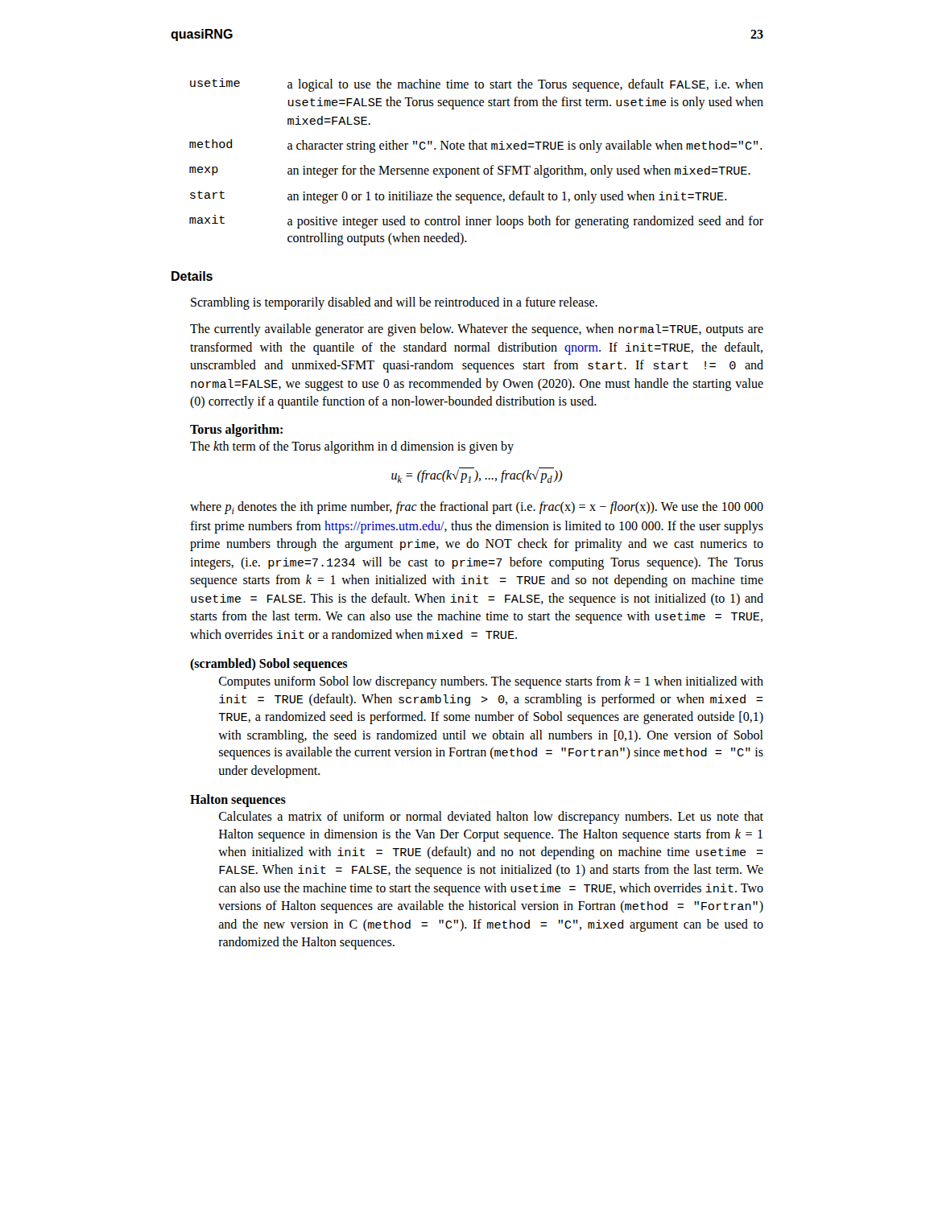quasiRNG 23
usetime
a logical to use the machine time to start the Torus sequence, default FALSE, i.e. when usetime=FALSE the Torus sequence start from the first term. usetime is only used when mixed=FALSE.
method
a character string either "C". Note that mixed=TRUE is only available when method="C".
mexp
an integer for the Mersenne exponent of SFMT algorithm, only used when mixed=TRUE.
start
an integer 0 or 1 to initiliaze the sequence, default to 1, only used when init=TRUE.
maxit
a positive integer used to control inner loops both for generating randomized seed and for controlling outputs (when needed).
Details
Scrambling is temporarily disabled and will be reintroduced in a future release.
The currently available generator are given below. Whatever the sequence, when normal=TRUE, outputs are transformed with the quantile of the standard normal distribution qnorm. If init=TRUE, the default, unscrambled and unmixed-SFMT quasi-random sequences start from start. If start != 0 and normal=FALSE, we suggest to use 0 as recommended by Owen (2020). One must handle the starting value (0) correctly if a quantile function of a non-lower-bounded distribution is used.
Torus algorithm:
The kth term of the Torus algorithm in d dimension is given by
uk = (frac(k√p1), ..., frac(k√pd))
where pi denotes the ith prime number, frac the fractional part (i.e. frac(x) = x − floor(x)). We use the 100 000 first prime numbers from https://primes.utm.edu/, thus the dimension is limited to 100 000. If the user supplys prime numbers through the argument prime, we do NOT check for primality and we cast numerics to integers, (i.e. prime=7.1234 will be cast to prime=7 before computing Torus sequence). The Torus sequence starts from k = 1 when initialized with init = TRUE and so not depending on machine time usetime = FALSE. This is the default. When init = FALSE, the sequence is not initialized (to 1) and starts from the last term. We can also use the machine time to start the sequence with usetime = TRUE, which overrides init or a randomized when mixed = TRUE.
(scrambled) Sobol sequences
Computes uniform Sobol low discrepancy numbers. The sequence starts from k = 1 when initialized with init = TRUE (default). When scrambling > 0, a scrambling is performed or when mixed = TRUE, a randomized seed is performed. If some number of Sobol sequences are generated outside [0,1) with scrambling, the seed is randomized until we obtain all numbers in [0,1). One version of Sobol sequences is available the current version in Fortran (method = "Fortran") since method = "C" is under development.
Halton sequences
Calculates a matrix of uniform or normal deviated halton low discrepancy numbers. Let us note that Halton sequence in dimension is the Van Der Corput sequence. The Halton sequence starts from k = 1 when initialized with init = TRUE (default) and no not depending on machine time usetime = FALSE. When init = FALSE, the sequence is not initialized (to 1) and starts from the last term. We can also use the machine time to start the sequence with usetime = TRUE, which overrides init. Two versions of Halton sequences are available the historical version in Fortran (method = "Fortran") and the new version in C (method = "C"). If method = "C", mixed argument can be used to randomized the Halton sequences.